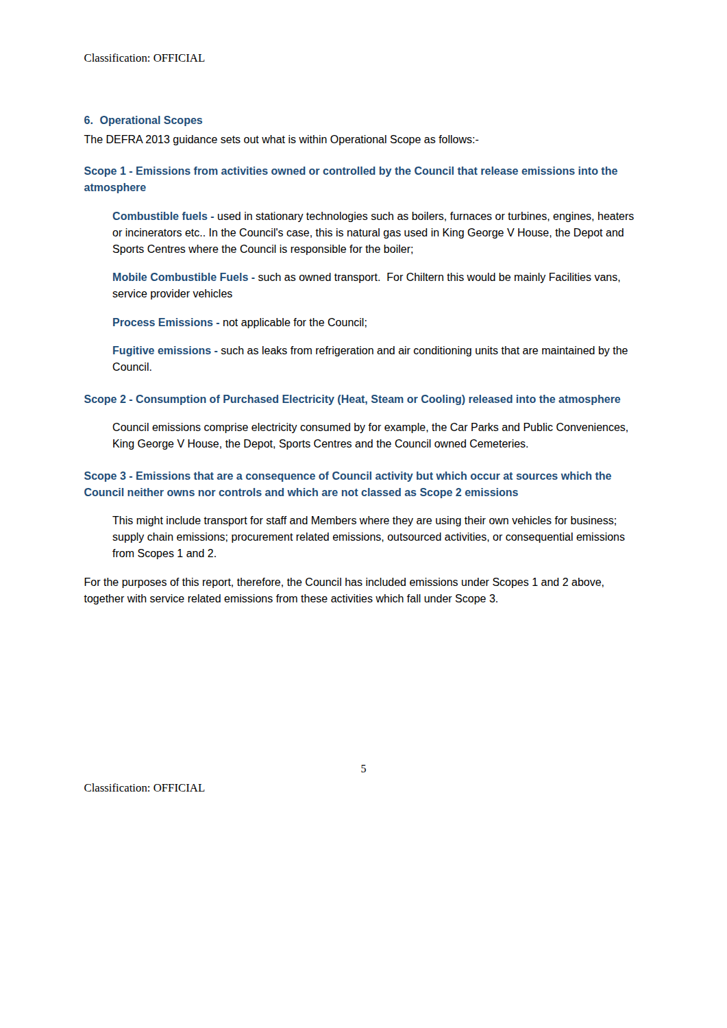Classification: OFFICIAL
6. Operational Scopes
The DEFRA 2013 guidance sets out what is within Operational Scope as follows:-
Scope 1 - Emissions from activities owned or controlled by the Council that release emissions into the atmosphere
Combustible fuels - used in stationary technologies such as boilers, furnaces or turbines, engines, heaters or incinerators etc.. In the Council's case, this is natural gas used in King George V House, the Depot and Sports Centres where the Council is responsible for the boiler;
Mobile Combustible Fuels - such as owned transport. For Chiltern this would be mainly Facilities vans, service provider vehicles
Process Emissions - not applicable for the Council;
Fugitive emissions - such as leaks from refrigeration and air conditioning units that are maintained by the Council.
Scope 2 - Consumption of Purchased Electricity (Heat, Steam or Cooling) released into the atmosphere
Council emissions comprise electricity consumed by for example, the Car Parks and Public Conveniences, King George V House, the Depot, Sports Centres and the Council owned Cemeteries.
Scope 3 - Emissions that are a consequence of Council activity but which occur at sources which the Council neither owns nor controls and which are not classed as Scope 2 emissions
This might include transport for staff and Members where they are using their own vehicles for business; supply chain emissions; procurement related emissions, outsourced activities, or consequential emissions from Scopes 1 and 2.
For the purposes of this report, therefore, the Council has included emissions under Scopes 1 and 2 above, together with service related emissions from these activities which fall under Scope 3.
5
Classification: OFFICIAL